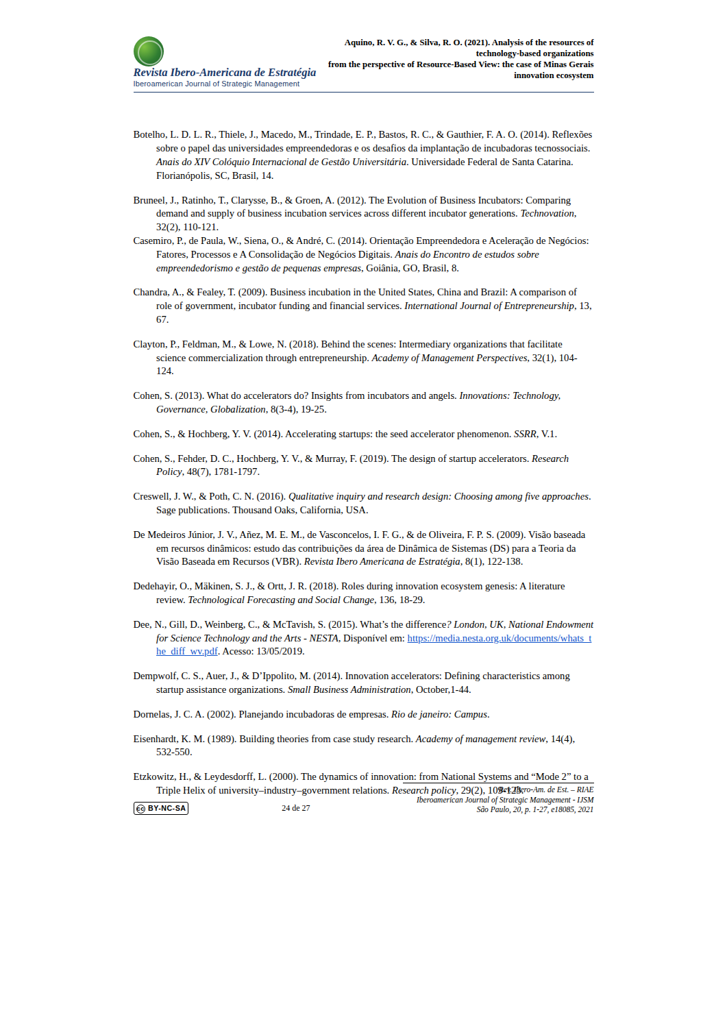Revista Ibero-Americana de Estratégia
Iberoamerican Journal of Strategic Management
Aquino, R. V. G., & Silva, R. O. (2021). Analysis of the resources of technology-based organizations
from the perspective of Resource-Based View: the case of Minas Gerais innovation ecosystem
Botelho, L. D. L. R., Thiele, J., Macedo, M., Trindade, E. P., Bastos, R. C., & Gauthier, F. A. O. (2014). Reflexões sobre o papel das universidades empreendedoras e os desafios da implantação de incubadoras tecnossociais. Anais do XIV Colóquio Internacional de Gestão Universitária. Universidade Federal de Santa Catarina. Florianópolis, SC, Brasil, 14.
Bruneel, J., Ratinho, T., Clarysse, B., & Groen, A. (2012). The Evolution of Business Incubators: Comparing demand and supply of business incubation services across different incubator generations. Technovation, 32(2), 110-121.
Casemiro, P., de Paula, W., Siena, O., & André, C. (2014). Orientação Empreendedora e Aceleração de Negócios: Fatores, Processos e A Consolidação de Negócios Digitais. Anais do Encontro de estudos sobre empreendedorismo e gestão de pequenas empresas, Goiânia, GO, Brasil, 8.
Chandra, A., & Fealey, T. (2009). Business incubation in the United States, China and Brazil: A comparison of role of government, incubator funding and financial services. International Journal of Entrepreneurship, 13, 67.
Clayton, P., Feldman, M., & Lowe, N. (2018). Behind the scenes: Intermediary organizations that facilitate science commercialization through entrepreneurship. Academy of Management Perspectives, 32(1), 104-124.
Cohen, S. (2013). What do accelerators do? Insights from incubators and angels. Innovations: Technology, Governance, Globalization, 8(3-4), 19-25.
Cohen, S., & Hochberg, Y. V. (2014). Accelerating startups: the seed accelerator phenomenon. SSRR, V.1.
Cohen, S., Fehder, D. C., Hochberg, Y. V., & Murray, F. (2019). The design of startup accelerators. Research Policy, 48(7), 1781-1797.
Creswell, J. W., & Poth, C. N. (2016). Qualitative inquiry and research design: Choosing among five approaches. Sage publications. Thousand Oaks, California, USA.
De Medeiros Júnior, J. V., Añez, M. E. M., de Vasconcelos, I. F. G., & de Oliveira, F. P. S. (2009). Visão baseada em recursos dinâmicos: estudo das contribuições da área de Dinâmica de Sistemas (DS) para a Teoria da Visão Baseada em Recursos (VBR). Revista Ibero Americana de Estratégia, 8(1), 122-138.
Dedehayir, O., Mäkinen, S. J., & Ortt, J. R. (2018). Roles during innovation ecosystem genesis: A literature review. Technological Forecasting and Social Change, 136, 18-29.
Dee, N., Gill, D., Weinberg, C., & McTavish, S. (2015). What’s the difference? London, UK, National Endowment for Science Technology and the Arts - NESTA, Disponível em: https://media.nesta.org.uk/documents/whats_the_diff_wv.pdf. Acesso: 13/05/2019.
Dempwolf, C. S., Auer, J., & D’Ippolito, M. (2014). Innovation accelerators: Defining characteristics among startup assistance organizations. Small Business Administration, October,1-44.
Dornelas, J. C. A. (2002). Planejando incubadoras de empresas. Rio de janeiro: Campus.
Eisenhardt, K. M. (1989). Building theories from case study research. Academy of management review, 14(4), 532-550.
Etzkowitz, H., & Leydesdorff, L. (2000). The dynamics of innovation: from National Systems and “Mode 2” to a Triple Helix of university–industry–government relations. Research policy, 29(2), 109-123.
cc BY-NC-SA
24 de 27
Rev. Ibero-Am. de Est. – RIAE
Iberoamerican Journal of Strategic Management - IJSM
São Paulo, 20, p. 1-27, e18085, 2021